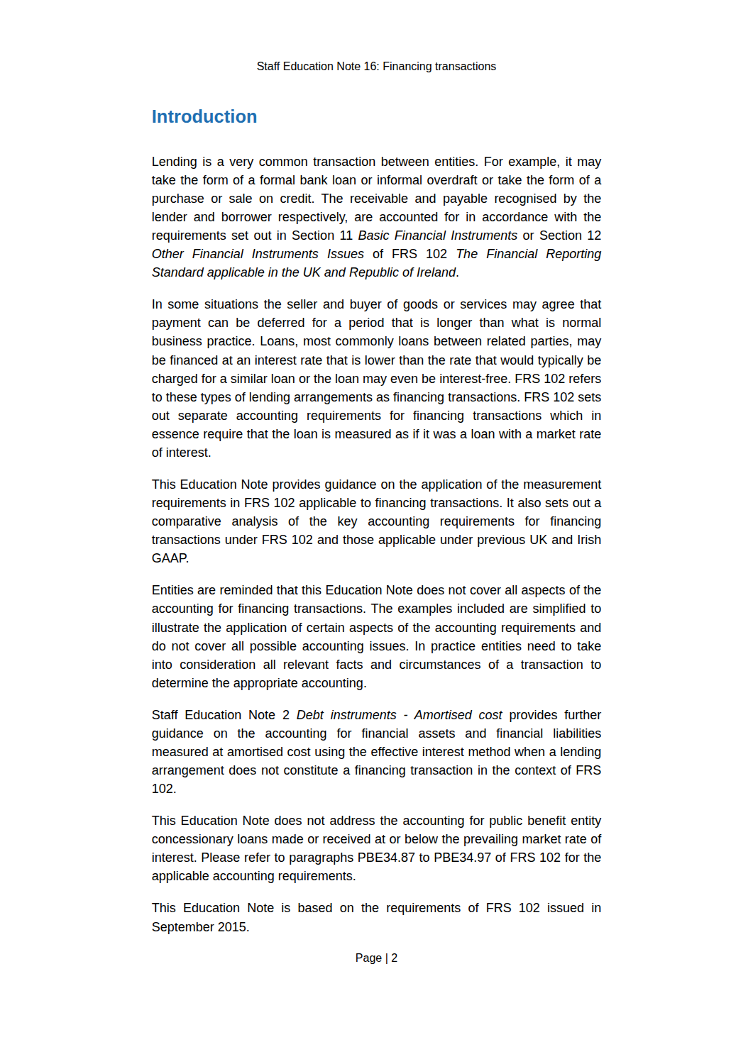Staff Education Note 16: Financing transactions
Introduction
Lending is a very common transaction between entities. For example, it may take the form of a formal bank loan or informal overdraft or take the form of a purchase or sale on credit. The receivable and payable recognised by the lender and borrower respectively, are accounted for in accordance with the requirements set out in Section 11 Basic Financial Instruments or Section 12 Other Financial Instruments Issues of FRS 102 The Financial Reporting Standard applicable in the UK and Republic of Ireland.
In some situations the seller and buyer of goods or services may agree that payment can be deferred for a period that is longer than what is normal business practice. Loans, most commonly loans between related parties, may be financed at an interest rate that is lower than the rate that would typically be charged for a similar loan or the loan may even be interest-free. FRS 102 refers to these types of lending arrangements as financing transactions. FRS 102 sets out separate accounting requirements for financing transactions which in essence require that the loan is measured as if it was a loan with a market rate of interest.
This Education Note provides guidance on the application of the measurement requirements in FRS 102 applicable to financing transactions. It also sets out a comparative analysis of the key accounting requirements for financing transactions under FRS 102 and those applicable under previous UK and Irish GAAP.
Entities are reminded that this Education Note does not cover all aspects of the accounting for financing transactions. The examples included are simplified to illustrate the application of certain aspects of the accounting requirements and do not cover all possible accounting issues. In practice entities need to take into consideration all relevant facts and circumstances of a transaction to determine the appropriate accounting.
Staff Education Note 2 Debt instruments - Amortised cost provides further guidance on the accounting for financial assets and financial liabilities measured at amortised cost using the effective interest method when a lending arrangement does not constitute a financing transaction in the context of FRS 102.
This Education Note does not address the accounting for public benefit entity concessionary loans made or received at or below the prevailing market rate of interest. Please refer to paragraphs PBE34.87 to PBE34.97 of FRS 102 for the applicable accounting requirements.
This Education Note is based on the requirements of FRS 102 issued in September 2015.
Page | 2